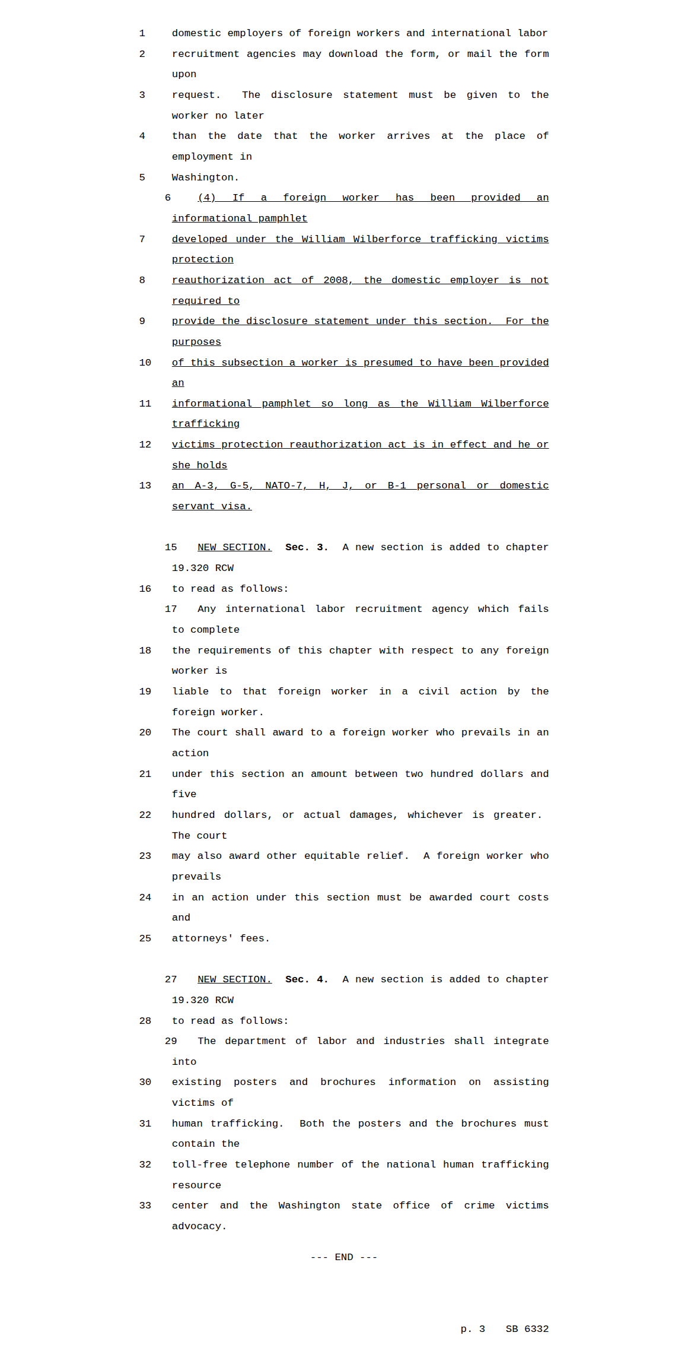domestic employers of foreign workers and international labor
recruitment agencies may download the form, or mail the form upon
request. The disclosure statement must be given to the worker no later
than the date that the worker arrives at the place of employment in
Washington.
(4) If a foreign worker has been provided an informational pamphlet
developed under the William Wilberforce trafficking victims protection
reauthorization act of 2008, the domestic employer is not required to
provide the disclosure statement under this section. For the purposes
of this subsection a worker is presumed to have been provided an
informational pamphlet so long as the William Wilberforce trafficking
victims protection reauthorization act is in effect and he or she holds
an A-3, G-5, NATO-7, H, J, or B-1 personal or domestic servant visa.
NEW SECTION. Sec. 3. A new section is added to chapter 19.320 RCW
to read as follows:
Any international labor recruitment agency which fails to complete
the requirements of this chapter with respect to any foreign worker is
liable to that foreign worker in a civil action by the foreign worker.
The court shall award to a foreign worker who prevails in an action
under this section an amount between two hundred dollars and five
hundred dollars, or actual damages, whichever is greater. The court
may also award other equitable relief. A foreign worker who prevails
in an action under this section must be awarded court costs and
attorneys' fees.
NEW SECTION. Sec. 4. A new section is added to chapter 19.320 RCW
to read as follows:
The department of labor and industries shall integrate into
existing posters and brochures information on assisting victims of
human trafficking. Both the posters and the brochures must contain the
toll-free telephone number of the national human trafficking resource
center and the Washington state office of crime victims advocacy.
--- END ---
p. 3 SB 6332